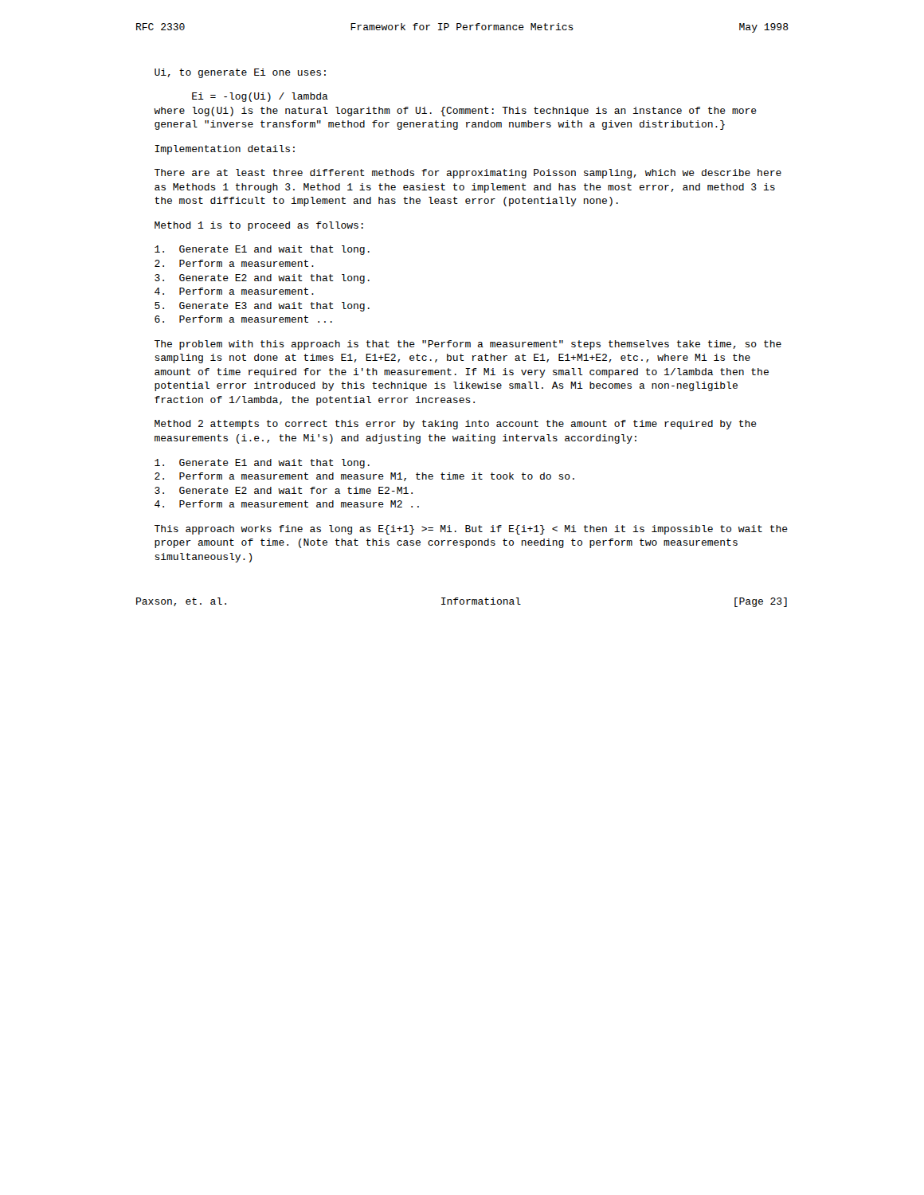RFC 2330 Framework for IP Performance Metrics May 1998
Ui, to generate Ei one uses:
Ei = -log(Ui) / lambda
where log(Ui) is the natural logarithm of Ui. {Comment: This technique is an instance of the more general "inverse transform" method for generating random numbers with a given distribution.}
Implementation details:
There are at least three different methods for approximating Poisson sampling, which we describe here as Methods 1 through 3. Method 1 is the easiest to implement and has the most error, and method 3 is the most difficult to implement and has the least error (potentially none).
Method 1 is to proceed as follows:
1. Generate E1 and wait that long.
2. Perform a measurement.
3. Generate E2 and wait that long.
4. Perform a measurement.
5. Generate E3 and wait that long.
6. Perform a measurement ...
The problem with this approach is that the "Perform a measurement" steps themselves take time, so the sampling is not done at times E1, E1+E2, etc., but rather at E1, E1+M1+E2, etc., where Mi is the amount of time required for the i'th measurement. If Mi is very small compared to 1/lambda then the potential error introduced by this technique is likewise small. As Mi becomes a non-negligible fraction of 1/lambda, the potential error increases.
Method 2 attempts to correct this error by taking into account the amount of time required by the measurements (i.e., the Mi's) and adjusting the waiting intervals accordingly:
1. Generate E1 and wait that long.
2. Perform a measurement and measure M1, the time it took to do so.
3. Generate E2 and wait for a time E2-M1.
4. Perform a measurement and measure M2 ..
This approach works fine as long as E{i+1} >= Mi. But if E{i+1} < Mi then it is impossible to wait the proper amount of time. (Note that this case corresponds to needing to perform two measurements simultaneously.)
Paxson, et. al. Informational [Page 23]